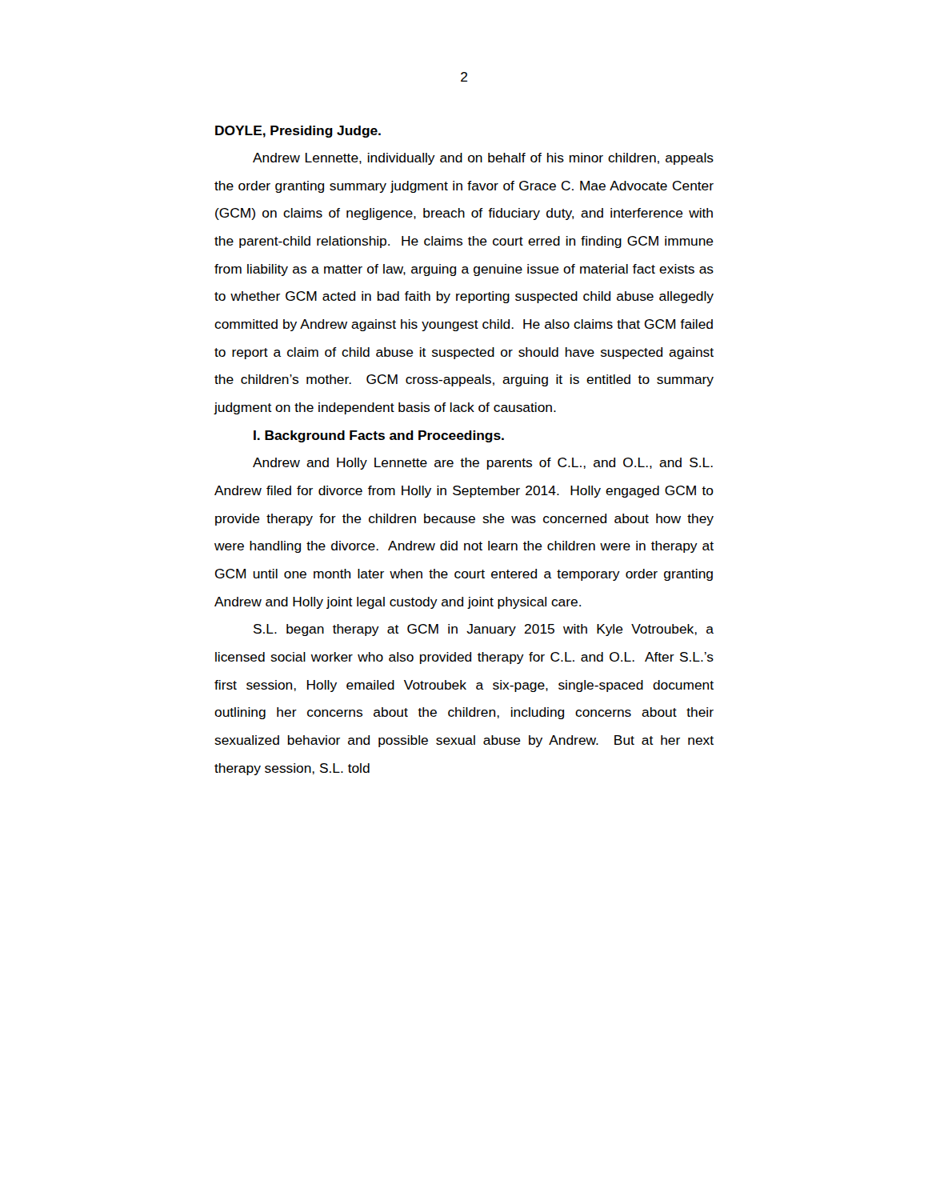2
DOYLE, Presiding Judge.
Andrew Lennette, individually and on behalf of his minor children, appeals the order granting summary judgment in favor of Grace C. Mae Advocate Center (GCM) on claims of negligence, breach of fiduciary duty, and interference with the parent-child relationship. He claims the court erred in finding GCM immune from liability as a matter of law, arguing a genuine issue of material fact exists as to whether GCM acted in bad faith by reporting suspected child abuse allegedly committed by Andrew against his youngest child. He also claims that GCM failed to report a claim of child abuse it suspected or should have suspected against the children’s mother. GCM cross-appeals, arguing it is entitled to summary judgment on the independent basis of lack of causation.
I. Background Facts and Proceedings.
Andrew and Holly Lennette are the parents of C.L., and O.L., and S.L. Andrew filed for divorce from Holly in September 2014. Holly engaged GCM to provide therapy for the children because she was concerned about how they were handling the divorce. Andrew did not learn the children were in therapy at GCM until one month later when the court entered a temporary order granting Andrew and Holly joint legal custody and joint physical care.
S.L. began therapy at GCM in January 2015 with Kyle Votroubek, a licensed social worker who also provided therapy for C.L. and O.L. After S.L.’s first session, Holly emailed Votroubek a six-page, single-spaced document outlining her concerns about the children, including concerns about their sexualized behavior and possible sexual abuse by Andrew. But at her next therapy session, S.L. told